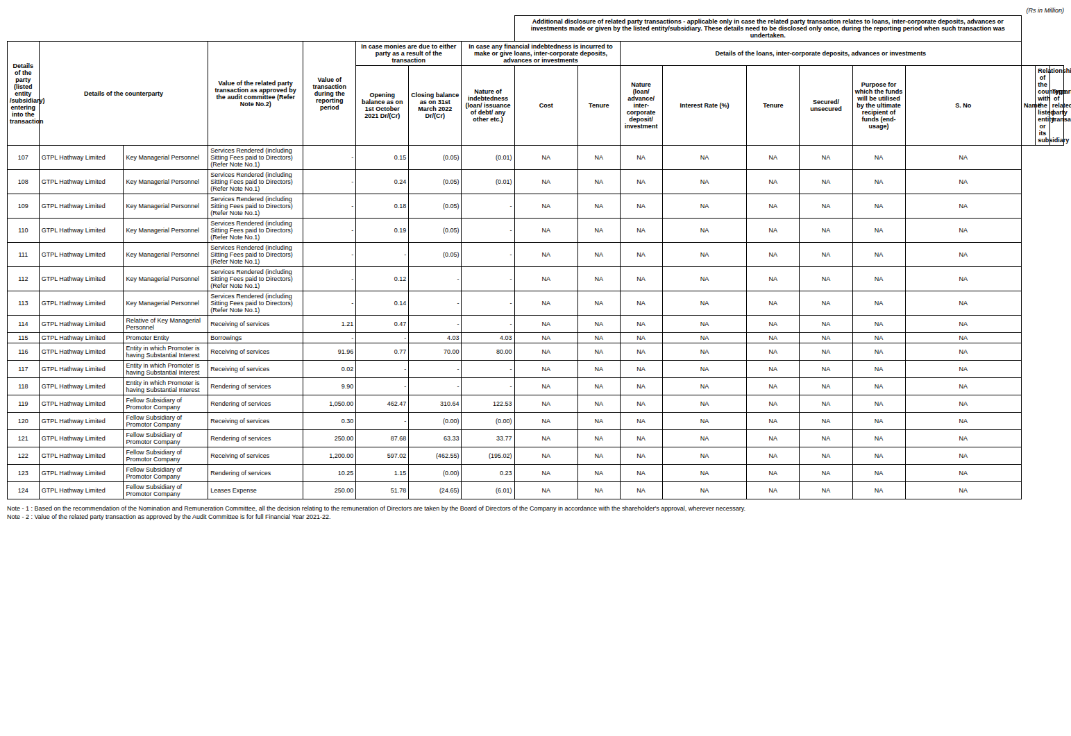(Rs in Million)
| | Additional disclosure of related party transactions - applicable only in case the related party transaction relates to loans, inter-corporate deposits, advances or investments made or given by the listed entity/subsidiary. These details need to be disclosed only once, during the reporting period when such transaction was undertaken. |
| Details of the party (listed entity /subsidiary) entering into the transaction | Details of the counterparty | Value of the related party transaction as approved by the audit committee (Refer Note No.2) | Value of transaction during the reporting period | In case monies are due to either party as a result of the transaction | In case any financial indebtedness is incurred to make or give loans, inter-corporate deposits, advances or investments | Details of the loans, inter-corporate deposits, advances or investments |
| Opening balance as on 1st October 2021 Dr/(Cr) | Closing balance as on 31st March 2022 Dr/(Cr) | Nature of indebtedness (loan/ issuance of debt/ any other etc.) | Cost | Tenure | Nature (loan/ advance/ inter-corporate deposit/ investment | Interest Rate (%) | Tenure | Secured/ unsecured | Purpose for which the funds will be utilised by the ultimate recipient of funds (end-usage) |
| S. No | Name | Relationship of the counterparty with the listed entity or its subsidiary | Type of related party transaction |
| 107 | GTPL Hathway Limited | Key Managerial Personnel | Services Rendered (including Sitting Fees paid to Directors) (Refer Note No.1) | - | 0.15 | (0.05) | (0.01) | NA | NA | NA | NA | NA | NA | NA | NA |
| 108 | GTPL Hathway Limited | Key Managerial Personnel | Services Rendered (including Sitting Fees paid to Directors) (Refer Note No.1) | - | 0.24 | (0.05) | (0.01) | NA | NA | NA | NA | NA | NA | NA | NA |
| 109 | GTPL Hathway Limited | Key Managerial Personnel | Services Rendered (including Sitting Fees paid to Directors) (Refer Note No.1) | - | 0.18 | (0.05) | - | NA | NA | NA | NA | NA | NA | NA | NA |
| 110 | GTPL Hathway Limited | Key Managerial Personnel | Services Rendered (including Sitting Fees paid to Directors) (Refer Note No.1) | - | 0.19 | (0.05) | - | NA | NA | NA | NA | NA | NA | NA | NA |
| 111 | GTPL Hathway Limited | Key Managerial Personnel | Services Rendered (including Sitting Fees paid to Directors) (Refer Note No.1) | - | - | (0.05) | - | NA | NA | NA | NA | NA | NA | NA | NA |
| 112 | GTPL Hathway Limited | Key Managerial Personnel | Services Rendered (including Sitting Fees paid to Directors) (Refer Note No.1) | - | 0.12 | - | - | NA | NA | NA | NA | NA | NA | NA | NA |
| 113 | GTPL Hathway Limited | Key Managerial Personnel | Services Rendered (including Sitting Fees paid to Directors) (Refer Note No.1) | - | 0.14 | - | - | NA | NA | NA | NA | NA | NA | NA | NA |
| 114 | GTPL Hathway Limited | Relative of Key Managerial Personnel | Receiving of services | 1.21 | 0.47 | - | - | NA | NA | NA | NA | NA | NA | NA | NA |
| 115 | GTPL Hathway Limited | Promoter Entity | Borrowings | - | - | 4.03 | 4.03 | NA | NA | NA | NA | NA | NA | NA | NA |
| 116 | GTPL Hathway Limited | Entity in which Promoter is having Substantial Interest | Receiving of services | 91.96 | 0.77 | 70.00 | 80.00 | NA | NA | NA | NA | NA | NA | NA | NA |
| 117 | GTPL Hathway Limited | Entity in which Promoter is having Substantial Interest | Receiving of services | 0.02 | - | - | - | NA | NA | NA | NA | NA | NA | NA | NA |
| 118 | GTPL Hathway Limited | Entity in which Promoter is having Substantial Interest | Rendering of services | 9.90 | - | - | - | NA | NA | NA | NA | NA | NA | NA | NA |
| 119 | GTPL Hathway Limited | Fellow Subsidiary of Promotor Company | Rendering of services | 1,050.00 | 462.47 | 310.64 | 122.53 | NA | NA | NA | NA | NA | NA | NA | NA |
| 120 | GTPL Hathway Limited | Fellow Subsidiary of Promotor Company | Receiving of services | 0.30 | - | (0.00) | (0.00) | NA | NA | NA | NA | NA | NA | NA | NA |
| 121 | GTPL Hathway Limited | Fellow Subsidiary of Promotor Company | Rendering of services | 250.00 | 87.68 | 63.33 | 33.77 | NA | NA | NA | NA | NA | NA | NA | NA |
| 122 | GTPL Hathway Limited | Fellow Subsidiary of Promotor Company | Receiving of services | 1,200.00 | 597.02 | (462.55) | (195.02) | NA | NA | NA | NA | NA | NA | NA | NA |
| 123 | GTPL Hathway Limited | Fellow Subsidiary of Promotor Company | Rendering of services | 10.25 | 1.15 | (0.00) | 0.23 | NA | NA | NA | NA | NA | NA | NA | NA |
| 124 | GTPL Hathway Limited | Fellow Subsidiary of Promotor Company | Leases Expense | 250.00 | 51.78 | (24.65) | (6.01) | NA | NA | NA | NA | NA | NA | NA | NA |
Note - 1 : Based on the recommendation of the Nomination and Remuneration Committee, all the decision relating to the remuneration of Directors are taken by the Board of Directors of the Company in accordance with the shareholder's approval, wherever necessary.
Note - 2 : Value of the related party transaction as approved by the Audit Committee is for full Financial Year 2021-22.